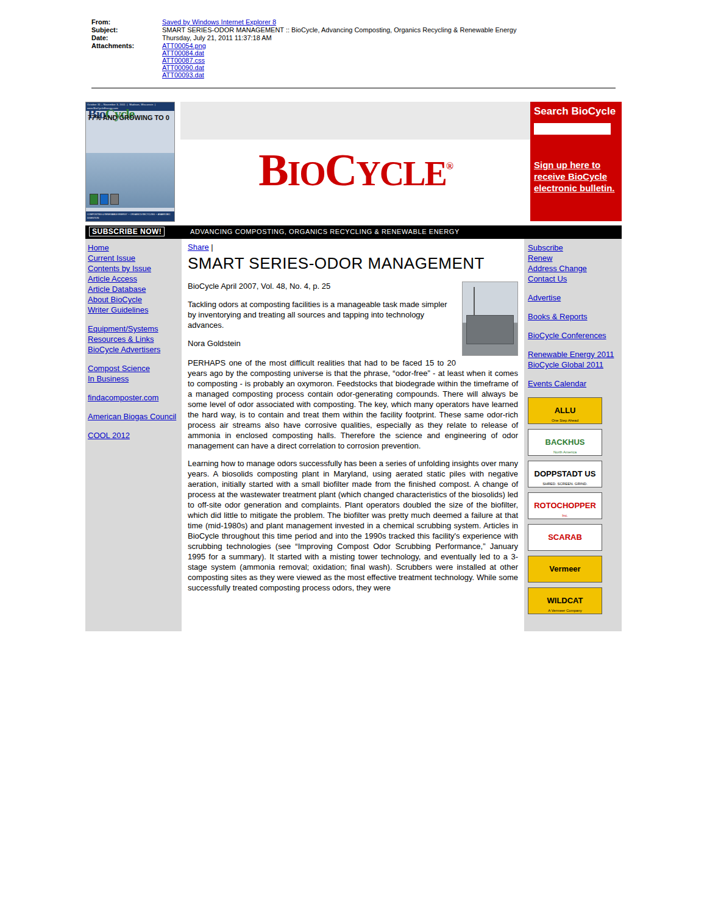| From: | Saved by Windows Internet Explorer 8 |
| Subject: | SMART SERIES-ODOR MANAGEMENT :: BioCycle, Advancing Composting, Organics Recycling & Renewable Energy |
| Date: | Thursday, July 21, 2011 11:37:18 AM |
| Attachments: | ATT00054.png ATT00084.dat ATT00087.css ATT00090.dat ATT00093.dat |
| October 31 – November 3, 2011 / Madison, Wisconsin / www.BioCycleEnergy.com Bio Cycle 77% AND GROWING TO 0 COMPOSTING & RENEWABLE ENERGY • ORGANICS RECYCLING • ANAEROBIC DIGESTION | B IO C YCLE ® | Search BioCycle Sign up here to receive BioCycle electronic bulletin. |
| SUBSCRIBE NOW! | ADVANCING COMPOSTING, ORGANICS RECYCLING & RENEWABLE ENERGY |
| Home Current Issue Contents by Issue Article Access Article Database About BioCycle Writer Guidelines Equipment/Systems Resources & Links BioCycle Advertisers Compost Science In Business findacomposter.com American Biogas Council COOL 2012 | Share / SMART SERIES-ODOR MANAGEMENT BioCycle April 2007, Vol. 48, No. 4, p. 25 Tackling odors at composting facilities is a manageable task made simpler by inventorying and treating all sources and tapping into technology advances. Nora Goldstein PERHAPS one of the most difficult realities that had to be faced 15 to 20 years ago by the composting universe is that the phrase, “odor-free” - at least when it comes to composting - is probably an oxymoron. Feedstocks that biodegrade within the timeframe of a managed composting process contain odor-generating compounds. There will always be some level of odor associated with composting. The key, which many operators have learned the hard way, is to contain and treat them within the facility footprint. These same odor-rich process air streams also have corrosive qualities, especially as they relate to release of ammonia in enclosed composting halls. Therefore the science and engineering of odor management can have a direct correlation to corrosion prevention. Learning how to manage odors successfully has been a series of unfolding insights over many years. A biosolids composting plant in Maryland, using aerated static piles with negative aeration, initially started with a small biofilter made from the finished compost. A change of process at the wastewater treatment plant (which changed characteristics of the biosolids) led to off-site odor generation and complaints. Plant operators doubled the size of the biofilter, which did little to mitigate the problem. The biofilter was pretty much deemed a failure at that time (mid-1980s) and plant management invested in a chemical scrubbing system. Articles in BioCycle throughout this time period and into the 1990s tracked this facility's experience with scrubbing technologies (see “Improving Compost Odor Scrubbing Performance,” January 1995 for a summary). It started with a misting tower technology, and eventually led to a 3-stage system (ammonia removal; oxidation; final wash). Scrubbers were installed at other composting sites as they were viewed as the most effective treatment technology. While some successfully treated composting process odors, they were | Subscribe Renew Address Change Contact Us Advertise Books & Reports BioCycle Conferences Renewable Energy 2011 BioCycle Global 2011 Events Calendar ALLU One Step Ahead BACKHUS North America DOPPSTADT US SHRED. SCREEN. GRIND. ROTOCHOPPER Inc. SCARAB Vermeer WILDCAT A Vermeer Company |